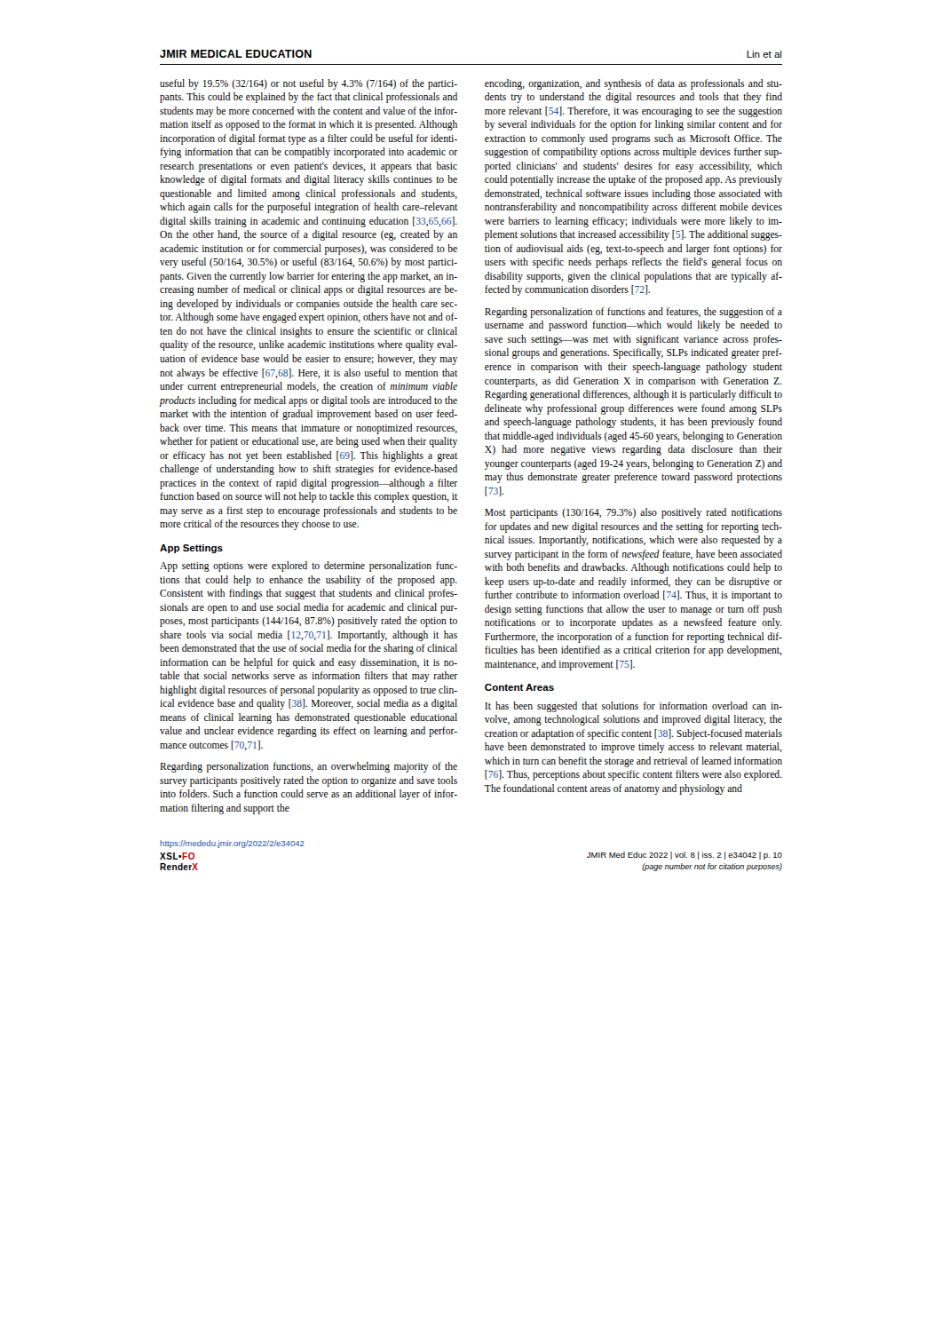JMIR MEDICAL EDUCATION
Lin et al
useful by 19.5% (32/164) or not useful by 4.3% (7/164) of the participants. This could be explained by the fact that clinical professionals and students may be more concerned with the content and value of the information itself as opposed to the format in which it is presented. Although incorporation of digital format type as a filter could be useful for identifying information that can be compatibly incorporated into academic or research presentations or even patient's devices, it appears that basic knowledge of digital formats and digital literacy skills continues to be questionable and limited among clinical professionals and students, which again calls for the purposeful integration of health care–relevant digital skills training in academic and continuing education [33,65,66]. On the other hand, the source of a digital resource (eg, created by an academic institution or for commercial purposes), was considered to be very useful (50/164, 30.5%) or useful (83/164, 50.6%) by most participants. Given the currently low barrier for entering the app market, an increasing number of medical or clinical apps or digital resources are being developed by individuals or companies outside the health care sector. Although some have engaged expert opinion, others have not and often do not have the clinical insights to ensure the scientific or clinical quality of the resource, unlike academic institutions where quality evaluation of evidence base would be easier to ensure; however, they may not always be effective [67,68]. Here, it is also useful to mention that under current entrepreneurial models, the creation of minimum viable products including for medical apps or digital tools are introduced to the market with the intention of gradual improvement based on user feedback over time. This means that immature or nonoptimized resources, whether for patient or educational use, are being used when their quality or efficacy has not yet been established [69]. This highlights a great challenge of understanding how to shift strategies for evidence-based practices in the context of rapid digital progression—although a filter function based on source will not help to tackle this complex question, it may serve as a first step to encourage professionals and students to be more critical of the resources they choose to use.
App Settings
App setting options were explored to determine personalization functions that could help to enhance the usability of the proposed app. Consistent with findings that suggest that students and clinical professionals are open to and use social media for academic and clinical purposes, most participants (144/164, 87.8%) positively rated the option to share tools via social media [12,70,71]. Importantly, although it has been demonstrated that the use of social media for the sharing of clinical information can be helpful for quick and easy dissemination, it is notable that social networks serve as information filters that may rather highlight digital resources of personal popularity as opposed to true clinical evidence base and quality [38]. Moreover, social media as a digital means of clinical learning has demonstrated questionable educational value and unclear evidence regarding its effect on learning and performance outcomes [70,71].
Regarding personalization functions, an overwhelming majority of the survey participants positively rated the option to organize and save tools into folders. Such a function could serve as an additional layer of information filtering and support the
encoding, organization, and synthesis of data as professionals and students try to understand the digital resources and tools that they find more relevant [54]. Therefore, it was encouraging to see the suggestion by several individuals for the option for linking similar content and for extraction to commonly used programs such as Microsoft Office. The suggestion of compatibility options across multiple devices further supported clinicians' and students' desires for easy accessibility, which could potentially increase the uptake of the proposed app. As previously demonstrated, technical software issues including those associated with nontransferability and noncompatibility across different mobile devices were barriers to learning efficacy; individuals were more likely to implement solutions that increased accessibility [5]. The additional suggestion of audiovisual aids (eg, text-to-speech and larger font options) for users with specific needs perhaps reflects the field's general focus on disability supports, given the clinical populations that are typically affected by communication disorders [72].
Regarding personalization of functions and features, the suggestion of a username and password function—which would likely be needed to save such settings—was met with significant variance across professional groups and generations. Specifically, SLPs indicated greater preference in comparison with their speech-language pathology student counterparts, as did Generation X in comparison with Generation Z. Regarding generational differences, although it is particularly difficult to delineate why professional group differences were found among SLPs and speech-language pathology students, it has been previously found that middle-aged individuals (aged 45-60 years, belonging to Generation X) had more negative views regarding data disclosure than their younger counterparts (aged 19-24 years, belonging to Generation Z) and may thus demonstrate greater preference toward password protections [73].
Most participants (130/164, 79.3%) also positively rated notifications for updates and new digital resources and the setting for reporting technical issues. Importantly, notifications, which were also requested by a survey participant in the form of newsfeed feature, have been associated with both benefits and drawbacks. Although notifications could help to keep users up-to-date and readily informed, they can be disruptive or further contribute to information overload [74]. Thus, it is important to design setting functions that allow the user to manage or turn off push notifications or to incorporate updates as a newsfeed feature only. Furthermore, the incorporation of a function for reporting technical difficulties has been identified as a critical criterion for app development, maintenance, and improvement [75].
Content Areas
It has been suggested that solutions for information overload can involve, among technological solutions and improved digital literacy, the creation or adaptation of specific content [38]. Subject-focused materials have been demonstrated to improve timely access to relevant material, which in turn can benefit the storage and retrieval of learned information [76]. Thus, perceptions about specific content filters were also explored. The foundational content areas of anatomy and physiology and
https://mededu.jmir.org/2022/2/e34042
XSL•FO
RenderX
JMIR Med Educ 2022 | vol. 8 | iss. 2 | e34042 | p. 10
(page number not for citation purposes)